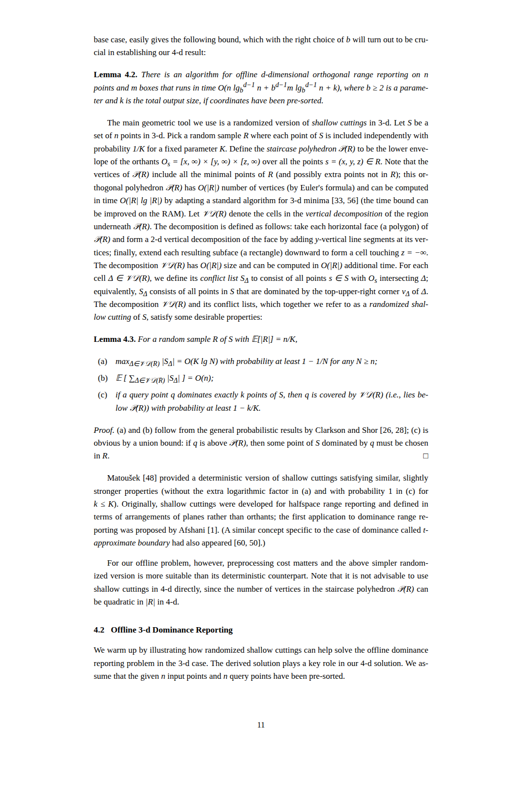base case, easily gives the following bound, which with the right choice of b will turn out to be crucial in establishing our 4-d result:
Lemma 4.2. There is an algorithm for offline d-dimensional orthogonal range reporting on n points and m boxes that runs in time O(n lgbd−1 n + bd−1m lgbd−1 n + k), where b ≥ 2 is a parameter and k is the total output size, if coordinates have been pre-sorted.
The main geometric tool we use is a randomized version of shallow cuttings in 3-d. Let S be a set of n points in 3-d. Pick a random sample R where each point of S is included independently with probability 1/K for a fixed parameter K. Define the staircase polyhedron 𝒫(R) to be the lower envelope of the orthants Os = [x, ∞) × [y, ∞) × [z, ∞) over all the points s = (x, y, z) ∈ R. Note that the vertices of 𝒫(R) include all the minimal points of R (and possibly extra points not in R); this orthogonal polyhedron 𝒫(R) has O(|R|) number of vertices (by Euler's formula) and can be computed in time O(|R| lg |R|) by adapting a standard algorithm for 3-d minima [33, 56] (the time bound can be improved on the RAM). Let 𝒱𝒟(R) denote the cells in the vertical decomposition of the region underneath 𝒫(R). The decomposition is defined as follows: take each horizontal face (a polygon) of 𝒫(R) and form a 2-d vertical decomposition of the face by adding y-vertical line segments at its vertices; finally, extend each resulting subface (a rectangle) downward to form a cell touching z = −∞. The decomposition 𝒱𝒟(R) has O(|R|) size and can be computed in O(|R|) additional time. For each cell Δ ∈ 𝒱𝒟(R), we define its conflict list SΔ to consist of all points s ∈ S with Os intersecting Δ; equivalently, SΔ consists of all points in S that are dominated by the top-upper-right corner vΔ of Δ. The decomposition 𝒱𝒟(R) and its conflict lists, which together we refer to as a randomized shallow cutting of S, satisfy some desirable properties:
Lemma 4.3. For a random sample R of S with 𝔼[|R|] = n/K,
(a) maxΔ∈𝒱𝒟(R) |SΔ| = O(K lg N) with probability at least 1 − 1/N for any N ≥ n;
(b) 𝔼 [ ∑Δ∈𝒱𝒟(R) |SΔ| ] = O(n);
(c) if a query point q dominates exactly k points of S, then q is covered by 𝒱𝒟(R) (i.e., lies below 𝒫(R)) with probability at least 1 − k/K.
Proof. (a) and (b) follow from the general probabilistic results by Clarkson and Shor [26, 28]; (c) is obvious by a union bound: if q is above 𝒫(R), then some point of S dominated by q must be chosen in R. □
Matoušek [48] provided a deterministic version of shallow cuttings satisfying similar, slightly stronger properties (without the extra logarithmic factor in (a) and with probability 1 in (c) for k ≤ K). Originally, shallow cuttings were developed for halfspace range reporting and defined in terms of arrangements of planes rather than orthants; the first application to dominance range reporting was proposed by Afshani [1]. (A similar concept specific to the case of dominance called t-approximate boundary had also appeared [60, 50].)
For our offline problem, however, preprocessing cost matters and the above simpler randomized version is more suitable than its deterministic counterpart. Note that it is not advisable to use shallow cuttings in 4-d directly, since the number of vertices in the staircase polyhedron 𝒫(R) can be quadratic in |R| in 4-d.
4.2 Offline 3-d Dominance Reporting
We warm up by illustrating how randomized shallow cuttings can help solve the offline dominance reporting problem in the 3-d case. The derived solution plays a key role in our 4-d solution. We assume that the given n input points and n query points have been pre-sorted.
11